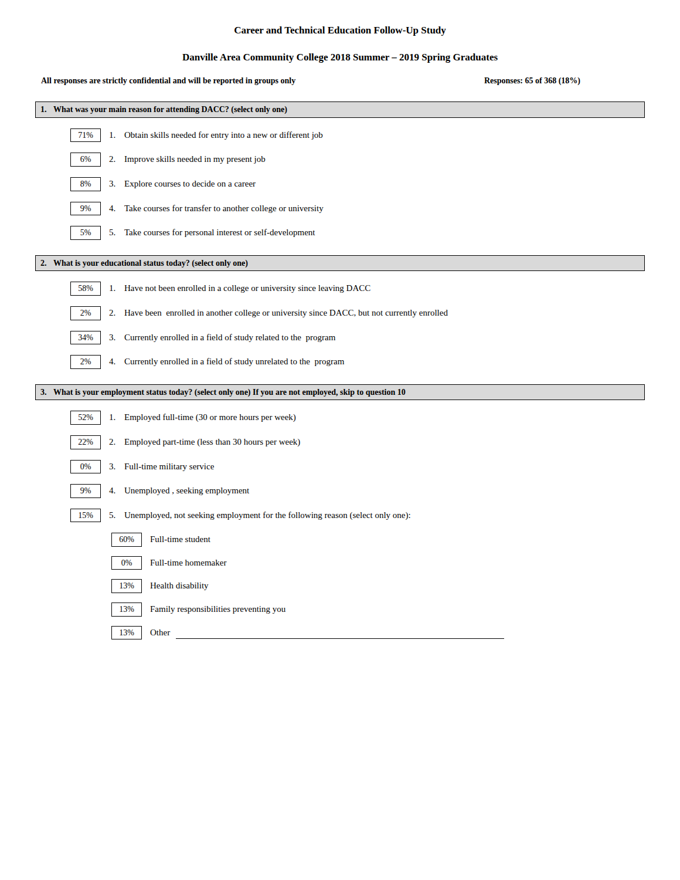Career and Technical Education Follow-Up Study
Danville Area Community College 2018 Summer – 2019 Spring Graduates
All responses are strictly confidential and will be reported in groups only Responses: 65 of 368 (18%)
1. What was your main reason for attending DACC? (select only one)
71% 1. Obtain skills needed for entry into a new or different job
6% 2. Improve skills needed in my present job
8% 3. Explore courses to decide on a career
9% 4. Take courses for transfer to another college or university
5% 5. Take courses for personal interest or self-development
2. What is your educational status today? (select only one)
58% 1. Have not been enrolled in a college or university since leaving DACC
2% 2. Have been enrolled in another college or university since DACC, but not currently enrolled
34% 3. Currently enrolled in a field of study related to the program
2% 4. Currently enrolled in a field of study unrelated to the program
3. What is your employment status today? (select only one) If you are not employed, skip to question 10
52% 1. Employed full-time (30 or more hours per week)
22% 2. Employed part-time (less than 30 hours per week)
0% 3. Full-time military service
9% 4. Unemployed , seeking employment
15% 5. Unemployed, not seeking employment for the following reason (select only one):
60% Full-time student
0% Full-time homemaker
13% Health disability
13% Family responsibilities preventing you
13% Other